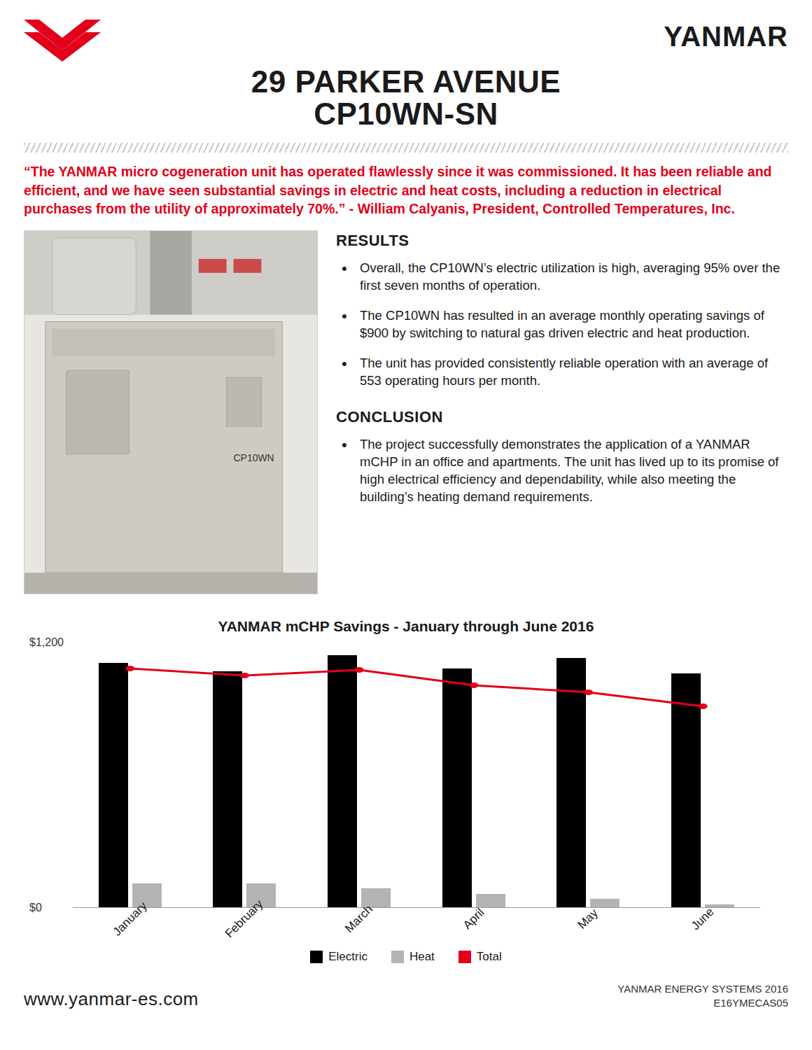YANMAR
29 PARKER AVENUECP10WN-SN
“The YANMAR micro cogeneration unit has operated flawlessly since it was commissioned. It has been reliable and efficient, and we have seen substantial savings in electric and heat costs, including a reduction in electrical purchases from the utility of approximately 70%.” - William Calyanis, President, Controlled Temperatures, Inc.
RESULTS
Overall, the CP10WN’s electric utilization is high, averaging 95% over the first seven months of operation.
The CP10WN has resulted in an average monthly operating savings of $900 by switching to natural gas driven electric and heat production.
The unit has provided consistently reliable operation with an average of 553 operating hours per month.
CONCLUSION
The project successfully demonstrates the application of a YANMAR mCHP in an office and apartments. The unit has lived up to its promise of high electrical efficiency and dependability, while also meeting the building’s heating demand requirements.
YANMAR mCHP Savings - January through June 2016
$1,200 $0
January February March April May June
Electric Heat Total
www.yanmar-es.com
YANMAR ENERGY SYSTEMS 2016
E16YMECAS05